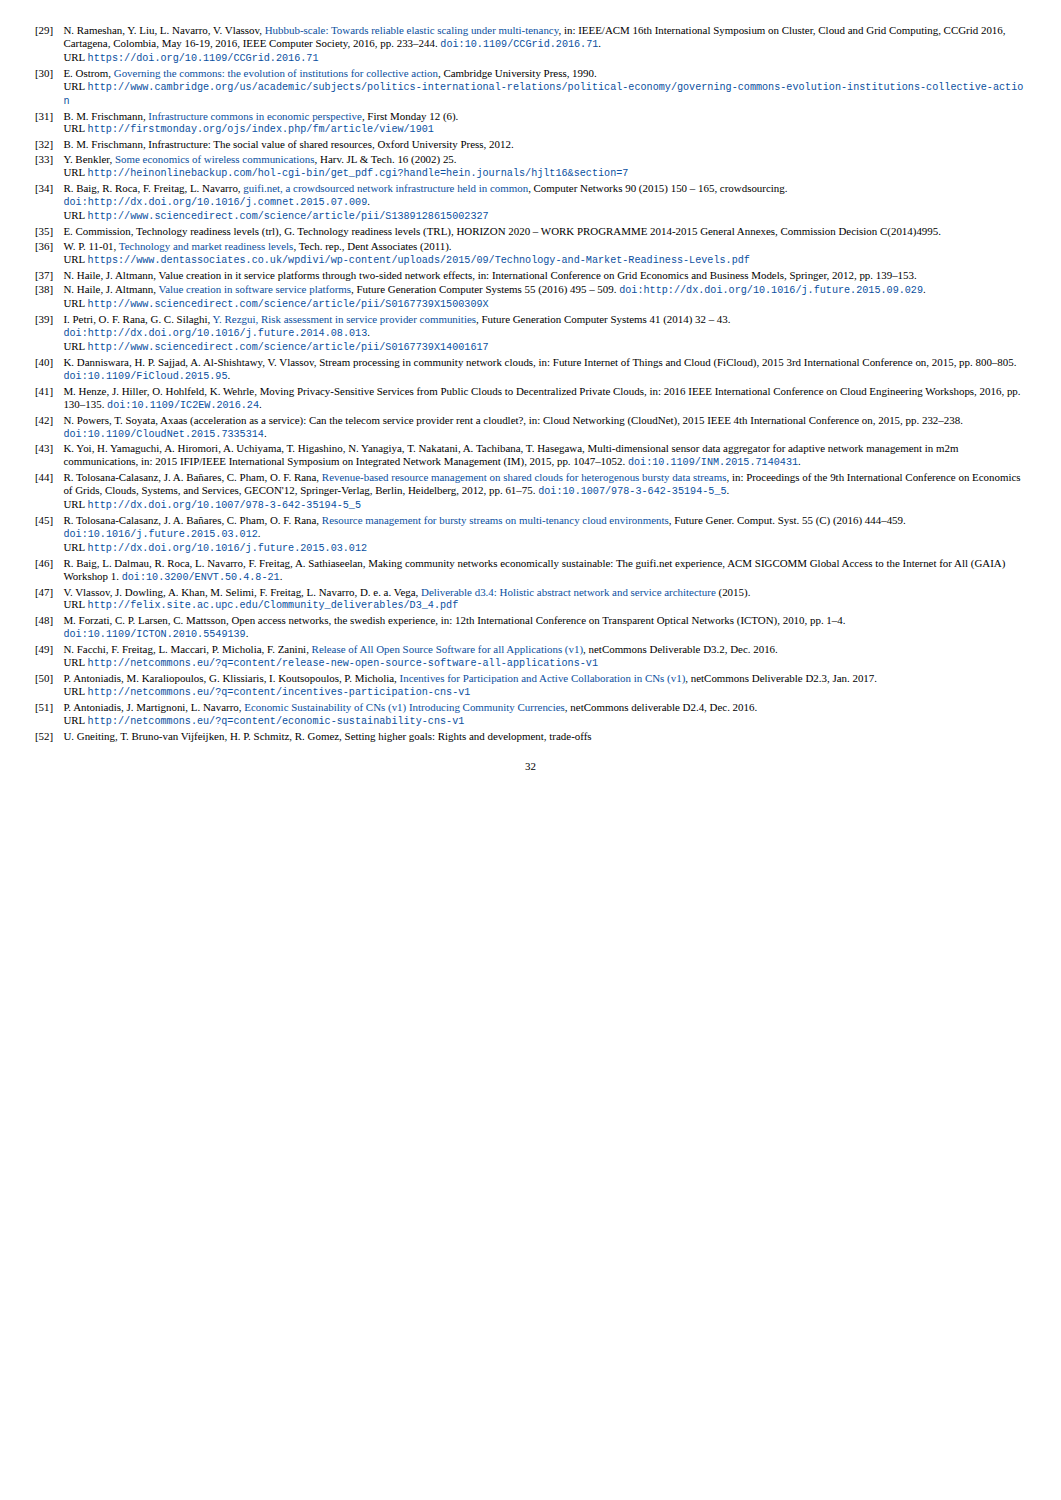[29] N. Rameshan, Y. Liu, L. Navarro, V. Vlassov, Hubbub-scale: Towards reliable elastic scaling under multi-tenancy, in: IEEE/ACM 16th International Symposium on Cluster, Cloud and Grid Computing, CCGrid 2016, Cartagena, Colombia, May 16-19, 2016, IEEE Computer Society, 2016, pp. 233–244. doi:10.1109/CCGrid.2016.71. URL https://doi.org/10.1109/CCGrid.2016.71
[30] E. Ostrom, Governing the commons: the evolution of institutions for collective action, Cambridge University Press, 1990. URL http://www.cambridge.org/us/academic/subjects/politics-international-relations/political-economy/governing-commons-evolution-institutions-collective-action
[31] B. M. Frischmann, Infrastructure commons in economic perspective, First Monday 12 (6). URL http://firstmonday.org/ojs/index.php/fm/article/view/1901
[32] B. M. Frischmann, Infrastructure: The social value of shared resources, Oxford University Press, 2012.
[33] Y. Benkler, Some economics of wireless communications, Harv. JL & Tech. 16 (2002) 25. URL http://heinonlinebackup.com/hol-cgi-bin/get_pdf.cgi?handle=hein.journals/hjlt16&section=7
[34] R. Baig, R. Roca, F. Freitag, L. Navarro, guifi.net, a crowdsourced network infrastructure held in common, Computer Networks 90 (2015) 150 – 165, crowdsourcing. doi:http://dx.doi.org/10.1016/j.comnet.2015.07.009. URL http://www.sciencedirect.com/science/article/pii/S1389128615002327
[35] E. Commission, Technology readiness levels (trl), G. Technology readiness levels (TRL), HORIZON 2020 – WORK PROGRAMME 2014-2015 General Annexes, Commission Decision C(2014)4995.
[36] W. P. 11-01, Technology and market readiness levels, Tech. rep., Dent Associates (2011). URL https://www.dentassociates.co.uk/wpdivi/wp-content/uploads/2015/09/Technology-and-Market-Readiness-Levels.pdf
[37] N. Haile, J. Altmann, Value creation in it service platforms through two-sided network effects, in: International Conference on Grid Economics and Business Models, Springer, 2012, pp. 139–153.
[38] N. Haile, J. Altmann, Value creation in software service platforms, Future Generation Computer Systems 55 (2016) 495 – 509. doi:http://dx.doi.org/10.1016/j.future.2015.09.029. URL http://www.sciencedirect.com/science/article/pii/S0167739X1500309X
[39] I. Petri, O. F. Rana, G. C. Silaghi, Y. Rezgui, Risk assessment in service provider communities, Future Generation Computer Systems 41 (2014) 32 – 43. doi:http://dx.doi.org/10.1016/j.future.2014.08.013. URL http://www.sciencedirect.com/science/article/pii/S0167739X14001617
[40] K. Danniswara, H. P. Sajjad, A. Al-Shishtawy, V. Vlassov, Stream processing in community network clouds, in: Future Internet of Things and Cloud (FiCloud), 2015 3rd International Conference on, 2015, pp. 800–805. doi:10.1109/FiCloud.2015.95.
[41] M. Henze, J. Hiller, O. Hohlfeld, K. Wehrle, Moving Privacy-Sensitive Services from Public Clouds to Decentralized Private Clouds, in: 2016 IEEE International Conference on Cloud Engineering Workshops, 2016, pp. 130–135. doi:10.1109/IC2EW.2016.24.
[42] N. Powers, T. Soyata, Axaas (acceleration as a service): Can the telecom service provider rent a cloudlet?, in: Cloud Networking (CloudNet), 2015 IEEE 4th International Conference on, 2015, pp. 232–238. doi:10.1109/CloudNet.2015.7335314.
[43] K. Yoi, H. Yamaguchi, A. Hiromori, A. Uchiyama, T. Higashino, N. Yanagiya, T. Nakatani, A. Tachibana, T. Hasegawa, Multi-dimensional sensor data aggregator for adaptive network management in m2m communications, in: 2015 IFIP/IEEE International Symposium on Integrated Network Management (IM), 2015, pp. 1047–1052. doi:10.1109/INM.2015.7140431.
[44] R. Tolosana-Calasanz, J. A. Bañares, C. Pham, O. F. Rana, Revenue-based resource management on shared clouds for heterogenous bursty data streams, in: Proceedings of the 9th International Conference on Economics of Grids, Clouds, Systems, and Services, GECON'12, Springer-Verlag, Berlin, Heidelberg, 2012, pp. 61–75. doi:10.1007/978-3-642-35194-5_5. URL http://dx.doi.org/10.1007/978-3-642-35194-5_5
[45] R. Tolosana-Calasanz, J. A. Bañares, C. Pham, O. F. Rana, Resource management for bursty streams on multi-tenancy cloud environments, Future Gener. Comput. Syst. 55 (C) (2016) 444–459. doi:10.1016/j.future.2015.03.012. URL http://dx.doi.org/10.1016/j.future.2015.03.012
[46] R. Baig, L. Dalmau, R. Roca, L. Navarro, F. Freitag, A. Sathiaseelan, Making community networks economically sustainable: The guifi.net experience, ACM SIGCOMM Global Access to the Internet for All (GAIA) Workshop 1. doi:10.3200/ENVT.50.4.8-21.
[47] V. Vlassov, J. Dowling, A. Khan, M. Selimi, F. Freitag, L. Navarro, D. e. a. Vega, Deliverable d3.4: Holistic abstract network and service architecture (2015). URL http://felix.site.ac.upc.edu/Clommunity_deliverables/D3_4.pdf
[48] M. Forzati, C. P. Larsen, C. Mattsson, Open access networks, the swedish experience, in: 12th International Conference on Transparent Optical Networks (ICTON), 2010, pp. 1–4. doi:10.1109/ICTON.2010.5549139.
[49] N. Facchi, F. Freitag, L. Maccari, P. Micholia, F. Zanini, Release of All Open Source Software for all Applications (v1), netCommons Deliverable D3.2, Dec. 2016. URL http://netcommons.eu/?q=content/release-new-open-source-software-all-applications-v1
[50] P. Antoniadis, M. Karaliopoulos, G. Klissiaris, I. Koutsopoulos, P. Micholia, Incentives for Participation and Active Collaboration in CNs (v1), netCommons Deliverable D2.3, Jan. 2017. URL http://netcommons.eu/?q=content/incentives-participation-cns-v1
[51] P. Antoniadis, J. Martignoni, L. Navarro, Economic Sustainability of CNs (v1) Introducing Community Currencies, netCommons deliverable D2.4, Dec. 2016. URL http://netcommons.eu/?q=content/economic-sustainability-cns-v1
[52] U. Gneiting, T. Bruno-van Vijfeijken, H. P. Schmitz, R. Gomez, Setting higher goals: Rights and development, trade-offs
32